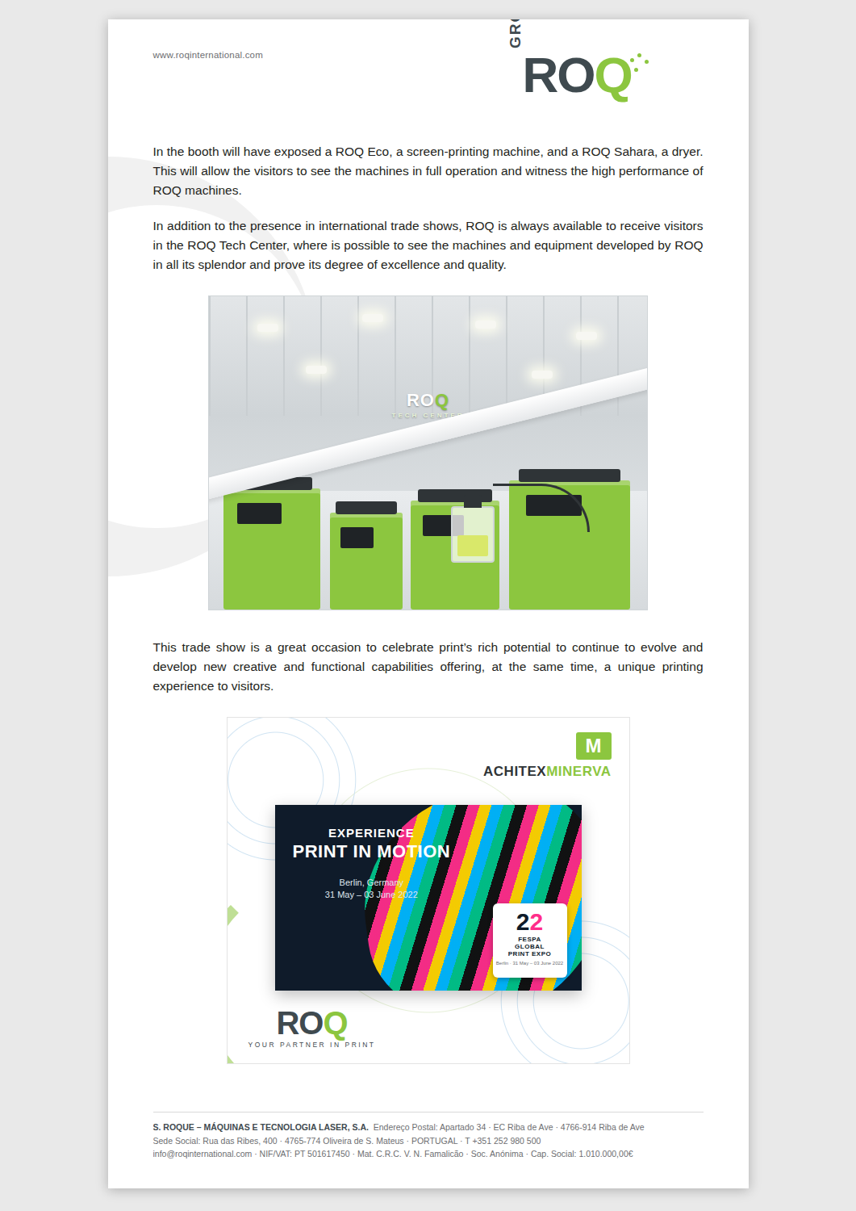www.roqinternational.com
GROUP ROQ
In the booth will have exposed a ROQ Eco, a screen-printing machine, and a ROQ Sahara, a dryer. This will allow the visitors to see the machines in full operation and witness the high performance of ROQ machines.
In addition to the presence in international trade shows, ROQ is always available to receive visitors in the ROQ Tech Center, where is possible to see the machines and equipment developed by ROQ in all its splendor and prove its degree of excellence and quality.
ROQ
TECH CENTER
This trade show is a great occasion to celebrate print’s rich potential to continue to evolve and develop new creative and functional capabilities offering, at the same time, a unique printing experience to visitors.
M
ACHITEXMINERVA
EXPERIENCE
PRINT IN MOTION
Berlin, Germany
31 May – 03 June 2022
22
FESPA
GLOBAL
PRINT EXPO
Berlin · 31 May – 03 June 2022
ROQ
YOUR PARTNER IN PRINT
S. ROQUE – MÁQUINAS E TECNOLOGIA LASER, S.A. Endereço Postal: Apartado 34 · EC Riba de Ave · 4766-914 Riba de Ave
Sede Social: Rua das Ribes, 400 · 4765-774 Oliveira de S. Mateus · PORTUGAL · T +351 252 980 500
info@roqinternational.com · NIF/VAT: PT 501617450 · Mat. C.R.C. V. N. Famalicão · Soc. Anónima · Cap. Social: 1.010.000,00€